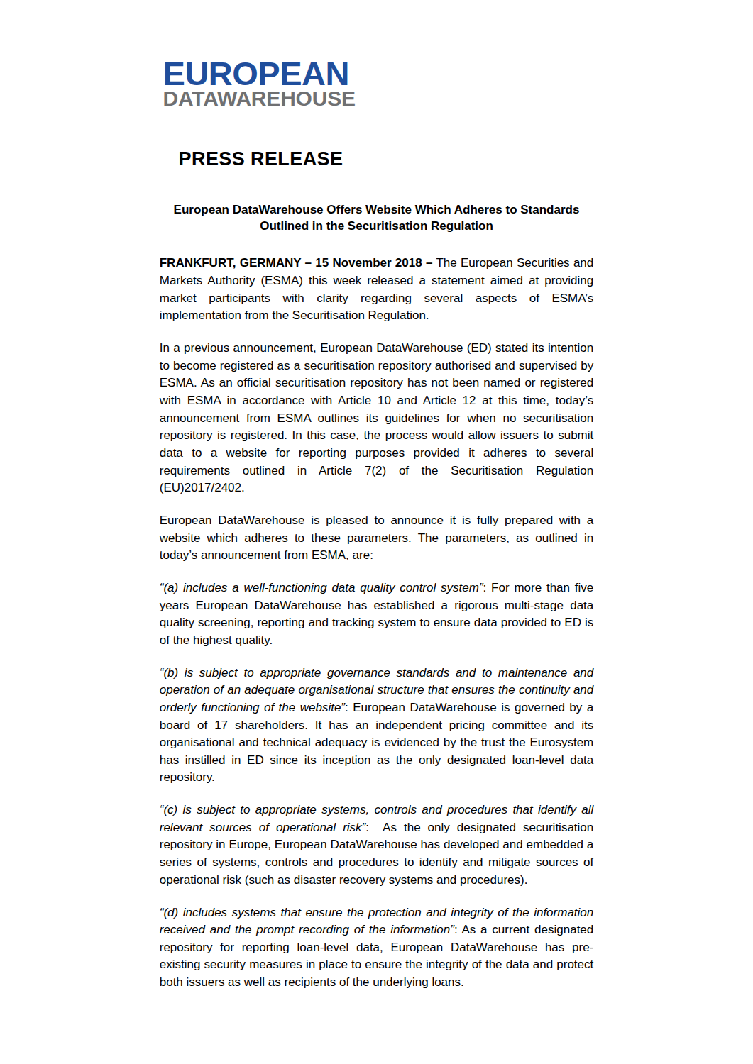EUROPEAN DATAWAREHOUSE
PRESS RELEASE
European DataWarehouse Offers Website Which Adheres to Standards Outlined in the Securitisation Regulation
FRANKFURT, GERMANY – 15 November 2018 – The European Securities and Markets Authority (ESMA) this week released a statement aimed at providing market participants with clarity regarding several aspects of ESMA’s implementation from the Securitisation Regulation.
In a previous announcement, European DataWarehouse (ED) stated its intention to become registered as a securitisation repository authorised and supervised by ESMA. As an official securitisation repository has not been named or registered with ESMA in accordance with Article 10 and Article 12 at this time, today’s announcement from ESMA outlines its guidelines for when no securitisation repository is registered. In this case, the process would allow issuers to submit data to a website for reporting purposes provided it adheres to several requirements outlined in Article 7(2) of the Securitisation Regulation (EU)2017/2402.
European DataWarehouse is pleased to announce it is fully prepared with a website which adheres to these parameters. The parameters, as outlined in today’s announcement from ESMA, are:
“(a) includes a well-functioning data quality control system”: For more than five years European DataWarehouse has established a rigorous multi-stage data quality screening, reporting and tracking system to ensure data provided to ED is of the highest quality.
“(b) is subject to appropriate governance standards and to maintenance and operation of an adequate organisational structure that ensures the continuity and orderly functioning of the website”: European DataWarehouse is governed by a board of 17 shareholders. It has an independent pricing committee and its organisational and technical adequacy is evidenced by the trust the Eurosystem has instilled in ED since its inception as the only designated loan-level data repository.
“(c) is subject to appropriate systems, controls and procedures that identify all relevant sources of operational risk”: As the only designated securitisation repository in Europe, European DataWarehouse has developed and embedded a series of systems, controls and procedures to identify and mitigate sources of operational risk (such as disaster recovery systems and procedures).
“(d) includes systems that ensure the protection and integrity of the information received and the prompt recording of the information”: As a current designated repository for reporting loan-level data, European DataWarehouse has pre-existing security measures in place to ensure the integrity of the data and protect both issuers as well as recipients of the underlying loans.